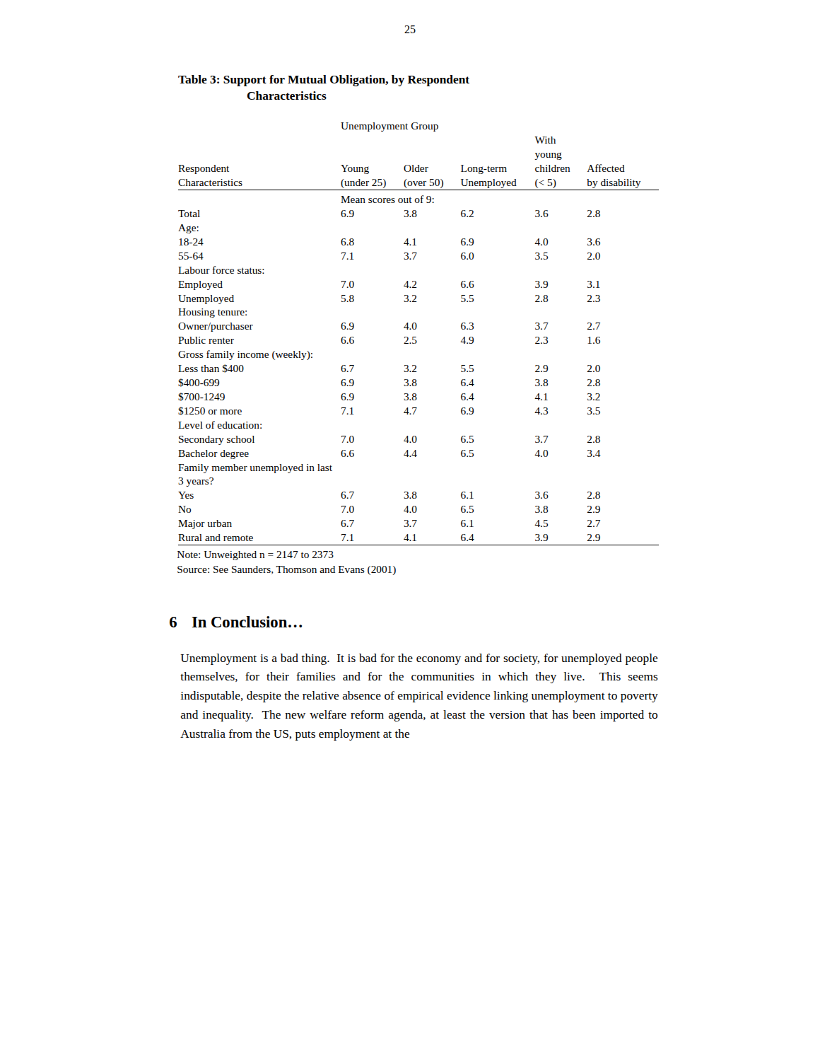25
Table 3: Support for Mutual Obligation, by Respondent Characteristics
| | Unemployment Group | | | |
| --- | --- | --- | --- | --- |
| Respondent Characteristics | Young (under 25) | Older (over 50) | Long-term Unemployed | With young children (< 5) | Affected by disability |
| | Mean scores out of 9: |
| Total | 6.9 | 3.8 | 6.2 | 3.6 | 2.8 |
| Age: | |
| 18-24 | 6.8 | 4.1 | 6.9 | 4.0 | 3.6 |
| 55-64 | 7.1 | 3.7 | 6.0 | 3.5 | 2.0 |
| Labour force status: | |
| Employed | 7.0 | 4.2 | 6.6 | 3.9 | 3.1 |
| Unemployed | 5.8 | 3.2 | 5.5 | 2.8 | 2.3 |
| Housing tenure: | |
| Owner/purchaser | 6.9 | 4.0 | 6.3 | 3.7 | 2.7 |
| Public renter | 6.6 | 2.5 | 4.9 | 2.3 | 1.6 |
| Gross family income (weekly): | |
| Less than $400 | 6.7 | 3.2 | 5.5 | 2.9 | 2.0 |
| $400-699 | 6.9 | 3.8 | 6.4 | 3.8 | 2.8 |
| $700-1249 | 6.9 | 3.8 | 6.4 | 4.1 | 3.2 |
| $1250 or more | 7.1 | 4.7 | 6.9 | 4.3 | 3.5 |
| Level of education: | |
| Secondary school | 7.0 | 4.0 | 6.5 | 3.7 | 2.8 |
| Bachelor degree | 6.6 | 4.4 | 6.5 | 4.0 | 3.4 |
| Family member unemployed in last 3 years? | |
| Yes | 6.7 | 3.8 | 6.1 | 3.6 | 2.8 |
| No | 7.0 | 4.0 | 6.5 | 3.8 | 2.9 |
| Major urban | 6.7 | 3.7 | 6.1 | 4.5 | 2.7 |
| Rural and remote | 7.1 | 4.1 | 6.4 | 3.9 | 2.9 |
Note: Unweighted n = 2147 to 2373
Source: See Saunders, Thomson and Evans (2001)
6 In Conclusion…
Unemployment is a bad thing. It is bad for the economy and for society, for unemployed people themselves, for their families and for the communities in which they live. This seems indisputable, despite the relative absence of empirical evidence linking unemployment to poverty and inequality. The new welfare reform agenda, at least the version that has been imported to Australia from the US, puts employment at the